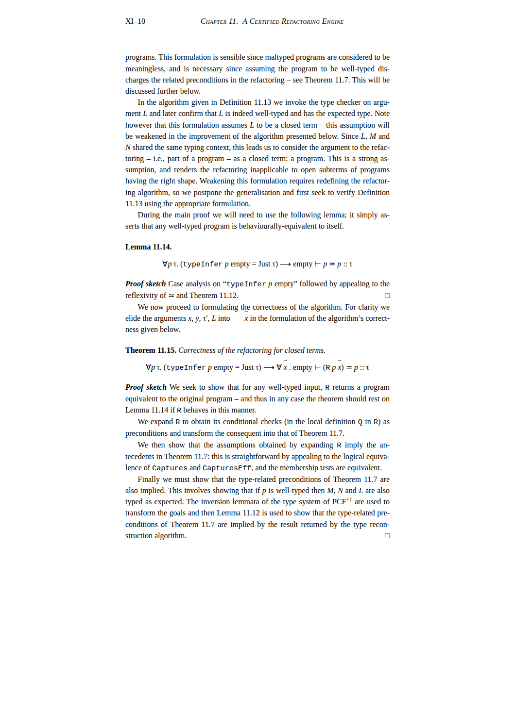XI–10 Chapter 11. A Certified Refactoring Engine
programs. This formulation is sensible since maltyped programs are considered to be meaningless, and is necessary since assuming the program to be well-typed discharges the related preconditions in the refactoring – see Theorem 11.7. This will be discussed further below.
In the algorithm given in Definition 11.13 we invoke the type checker on argument L and later confirm that L is indeed well-typed and has the expected type. Note however that this formulation assumes L to be a closed term – this assumption will be weakened in the improvement of the algorithm presented below. Since L, M and N shared the same typing context, this leads us to consider the argument to the refactoring – i.e., part of a program – as a closed term: a program. This is a strong assumption, and renders the refactoring inapplicable to open subterms of programs having the right shape. Weakening this formulation requires redefining the refactoring algorithm, so we postpone the generalisation and first seek to verify Definition 11.13 using the appropriate formulation.
During the main proof we will need to use the following lemma; it simply asserts that any well-typed program is behaviourally-equivalent to itself.
Lemma 11.14.
∀p τ. (typeInfer p empty = Just τ) ⟶ empty ⊢ p ≃ p :: τ
Proof sketch Case analysis on “typeInfer p empty” followed by appealing to the reflexivity of ≃ and Theorem 11.12.□
We now proceed to formulating the correctness of the algorithm. For clarity we elide the arguments x, y, τ′, L into x in the formulation of the algorithm’s correctness given below.
Theorem 11.15. Correctness of the refactoring for closed terms.
∀p τ. (typeInfer p empty = Just τ) ⟶ ∀ x . empty ⊢ (R p x) ≃ p :: τ
Proof sketch We seek to show that for any well-typed input, R returns a program equivalent to the original program – and thus in any case the theorem should rest on Lemma 11.14 if R behaves in this manner.
We expand R to obtain its conditional checks (in the local definition Q in R) as preconditions and transform the consequent into that of Theorem 11.7.
We then show that the assumptions obtained by expanding R imply the antecedents in Theorem 11.7: this is straightforward by appealing to the logical equivalence of Captures and CapturesEff, and the membership tests are equivalent.
Finally we must show that the type-related preconditions of Theorem 11.7 are also implied. This involves showing that if p is well-typed then M, N and L are also typed as expected. The inversion lemmata of the type system of PCF+1 are used to transform the goals and then Lemma 11.12 is used to show that the type-related preconditions of Theorem 11.7 are implied by the result returned by the type reconstruction algorithm.□